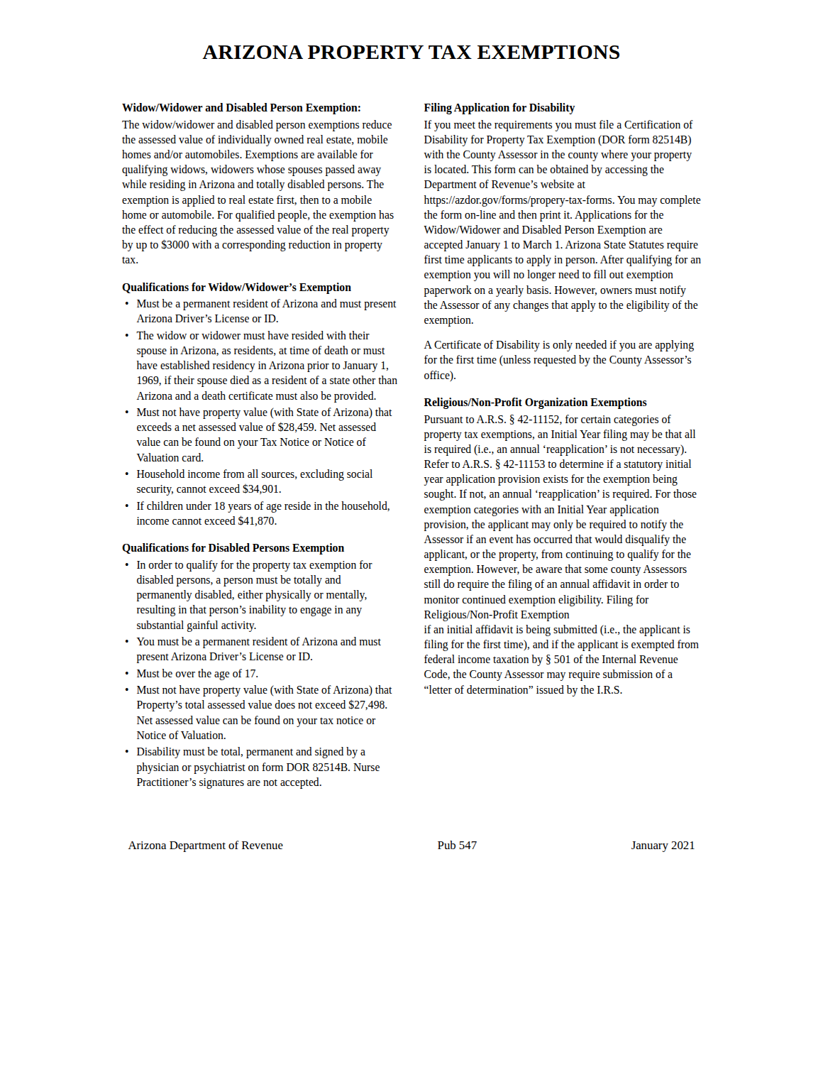ARIZONA PROPERTY TAX EXEMPTIONS
Widow/Widower and Disabled Person Exemption:
The widow/widower and disabled person exemptions reduce the assessed value of individually owned real estate, mobile homes and/or automobiles. Exemptions are available for qualifying widows, widowers whose spouses passed away while residing in Arizona and totally disabled persons. The exemption is applied to real estate first, then to a mobile home or automobile. For qualified people, the exemption has the effect of reducing the assessed value of the real property by up to $3000 with a corresponding reduction in property tax.
Qualifications for Widow/Widower’s Exemption
Must be a permanent resident of Arizona and must present Arizona Driver’s License or ID.
The widow or widower must have resided with their spouse in Arizona, as residents, at time of death or must have established residency in Arizona prior to January 1, 1969, if their spouse died as a resident of a state other than Arizona and a death certificate must also be provided.
Must not have property value (with State of Arizona) that exceeds a net assessed value of $28,459. Net assessed value can be found on your Tax Notice or Notice of Valuation card.
Household income from all sources, excluding social security, cannot exceed $34,901.
If children under 18 years of age reside in the household, income cannot exceed $41,870.
Qualifications for Disabled Persons Exemption
In order to qualify for the property tax exemption for disabled persons, a person must be totally and permanently disabled, either physically or mentally, resulting in that person’s inability to engage in any substantial gainful activity.
You must be a permanent resident of Arizona and must present Arizona Driver’s License or ID.
Must be over the age of 17.
Must not have property value (with State of Arizona) that Property’s total assessed value does not exceed $27,498. Net assessed value can be found on your tax notice or Notice of Valuation.
Disability must be total, permanent and signed by a physician or psychiatrist on form DOR 82514B. Nurse Practitioner’s signatures are not accepted.
Filing Application for Disability
If you meet the requirements you must file a Certification of Disability for Property Tax Exemption (DOR form 82514B) with the County Assessor in the county where your property is located. This form can be obtained by accessing the Department of Revenue’s website at https://azdor.gov/forms/propery-tax-forms. You may complete the form on-line and then print it. Applications for the Widow/Widower and Disabled Person Exemption are accepted January 1 to March 1. Arizona State Statutes require first time applicants to apply in person. After qualifying for an exemption you will no longer need to fill out exemption paperwork on a yearly basis. However, owners must notify the Assessor of any changes that apply to the eligibility of the exemption.
A Certificate of Disability is only needed if you are applying for the first time (unless requested by the County Assessor’s office).
Religious/Non-Profit Organization Exemptions
Pursuant to A.R.S. § 42-11152, for certain categories of property tax exemptions, an Initial Year filing may be that all is required (i.e., an annual ‘reapplication’ is not necessary). Refer to A.R.S. § 42-11153 to determine if a statutory initial year application provision exists for the exemption being sought. If not, an annual ‘reapplication’ is required. For those exemption categories with an Initial Year application provision, the applicant may only be required to notify the Assessor if an event has occurred that would disqualify the applicant, or the property, from continuing to qualify for the exemption. However, be aware that some county Assessors still do require the filing of an annual affidavit in order to monitor continued exemption eligibility. Filing for Religious/Non-Profit Exemption
if an initial affidavit is being submitted (i.e., the applicant is filing for the first time), and if the applicant is exempted from federal income taxation by § 501 of the Internal Revenue Code, the County Assessor may require submission of a “letter of determination” issued by the I.R.S.
Arizona Department of Revenue Pub 547 January 2021